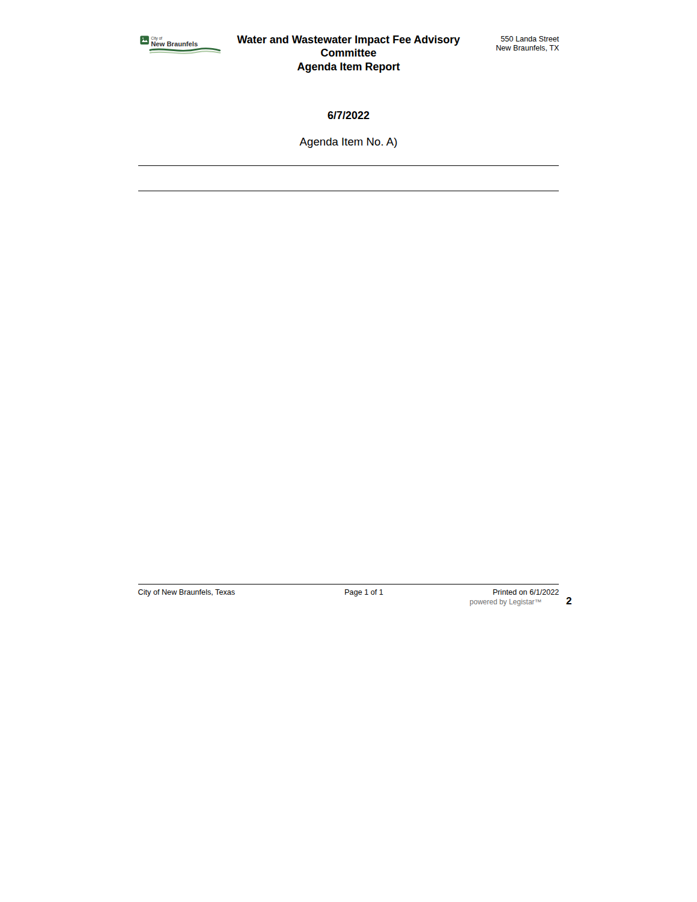City of
New Braunfels
550 Landa Street
New Braunfels, TX
Water and Wastewater Impact Fee Advisory Committee
Agenda Item Report
6/7/2022
Agenda Item No. A)
City of New Braunfels, Texas
Page 1 of 1
Printed on 6/1/2022
powered by Legistar™ 2